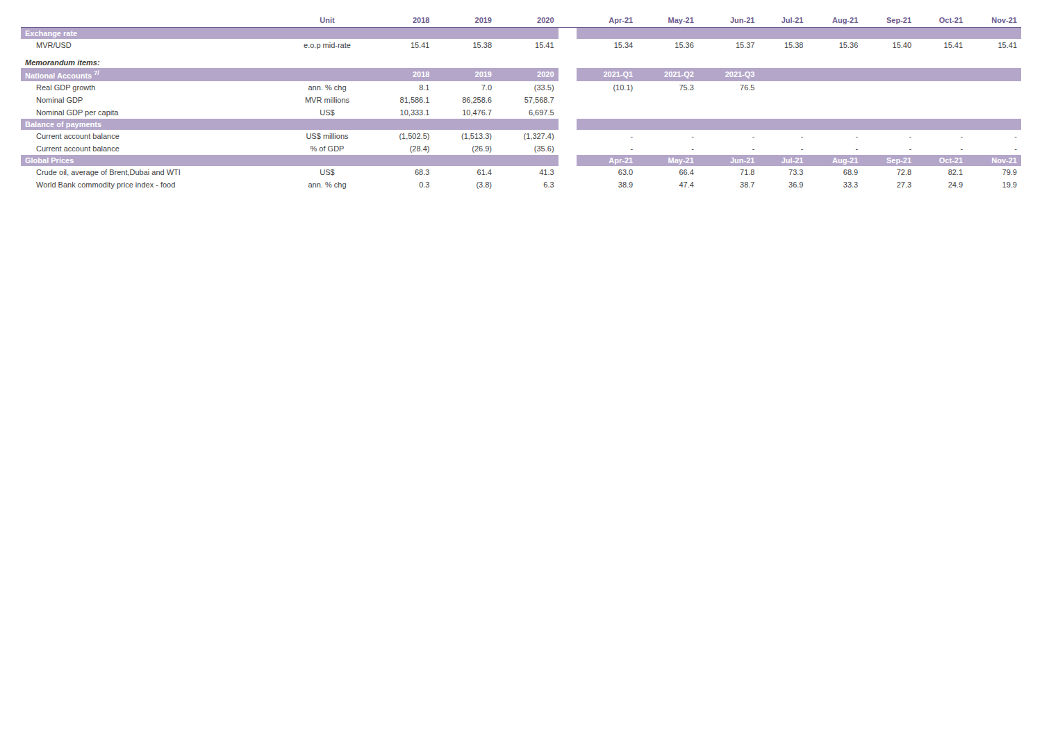| | Unit | 2018 | 2019 | 2020 | | Apr-21 | May-21 | Jun-21 | Jul-21 | Aug-21 | Sep-21 | Oct-21 | Nov-21 |
| --- | --- | --- | --- | --- | --- | --- | --- | --- | --- | --- | --- | --- | --- |
| Exchange rate | | |
| MVR/USD | e.o.p mid-rate | 15.41 | 15.38 | 15.41 | | 15.34 | 15.36 | 15.37 | 15.38 | 15.36 | 15.40 | 15.41 | 15.41 |
| Memorandum items: |
| National Accounts 7/ | | 2018 | 2019 | 2020 | | 2021-Q1 | 2021-Q2 | 2021-Q3 | | | | | |
| Real GDP growth | ann. % chg | 8.1 | 7.0 | (33.5) | | (10.1) | 75.3 | 76.5 | | | | | |
| Nominal GDP | MVR millions | 81,586.1 | 86,258.6 | 57,568.7 | | | | | | | | | |
| Nominal GDP per capita | US$ | 10,333.1 | 10,476.7 | 6,697.5 | | | | | | | | | |
| Balance of payments | | |
| Current account balance | US$ millions | (1,502.5) | (1,513.3) | (1,327.4) | | - | - | - | - | - | - | - | - |
| Current account balance | % of GDP | (28.4) | (26.9) | (35.6) | | - | - | - | - | - | - | - | - |
| Global Prices | | | | | | Apr-21 | May-21 | Jun-21 | Jul-21 | Aug-21 | Sep-21 | Oct-21 | Nov-21 |
| Crude oil, average of Brent,Dubai and WTI | US$ | 68.3 | 61.4 | 41.3 | | 63.0 | 66.4 | 71.8 | 73.3 | 68.9 | 72.8 | 82.1 | 79.9 |
| World Bank commodity price index - food | ann. % chg | 0.3 | (3.8) | 6.3 | | 38.9 | 47.4 | 38.7 | 36.9 | 33.3 | 27.3 | 24.9 | 19.9 |